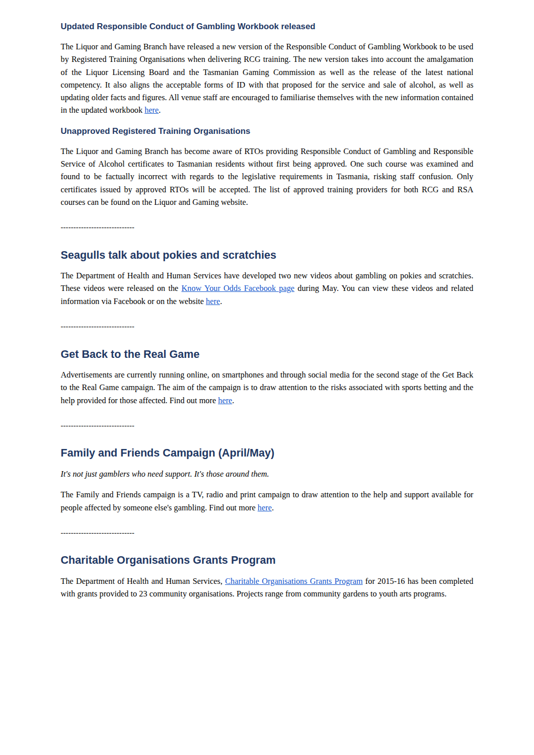Updated Responsible Conduct of Gambling Workbook released
The Liquor and Gaming Branch have released a new version of the Responsible Conduct of Gambling Workbook to be used by Registered Training Organisations when delivering RCG training. The new version takes into account the amalgamation of the Liquor Licensing Board and the Tasmanian Gaming Commission as well as the release of the latest national competency. It also aligns the acceptable forms of ID with that proposed for the service and sale of alcohol, as well as updating older facts and figures. All venue staff are encouraged to familiarise themselves with the new information contained in the updated workbook here.
Unapproved Registered Training Organisations
The Liquor and Gaming Branch has become aware of RTOs providing Responsible Conduct of Gambling and Responsible Service of Alcohol certificates to Tasmanian residents without first being approved. One such course was examined and found to be factually incorrect with regards to the legislative requirements in Tasmania, risking staff confusion. Only certificates issued by approved RTOs will be accepted. The list of approved training providers for both RCG and RSA courses can be found on the Liquor and Gaming website.
-----------------------------
Seagulls talk about pokies and scratchies
The Department of Health and Human Services have developed two new videos about gambling on pokies and scratchies. These videos were released on the Know Your Odds Facebook page during May. You can view these videos and related information via Facebook or on the website here.
-----------------------------
Get Back to the Real Game
Advertisements are currently running online, on smartphones and through social media for the second stage of the Get Back to the Real Game campaign. The aim of the campaign is to draw attention to the risks associated with sports betting and the help provided for those affected. Find out more here.
-----------------------------
Family and Friends Campaign (April/May)
It's not just gamblers who need support. It's those around them.
The Family and Friends campaign is a TV, radio and print campaign to draw attention to the help and support available for people affected by someone else's gambling. Find out more here.
-----------------------------
Charitable Organisations Grants Program
The Department of Health and Human Services, Charitable Organisations Grants Program for 2015-16 has been completed with grants provided to 23 community organisations. Projects range from community gardens to youth arts programs.